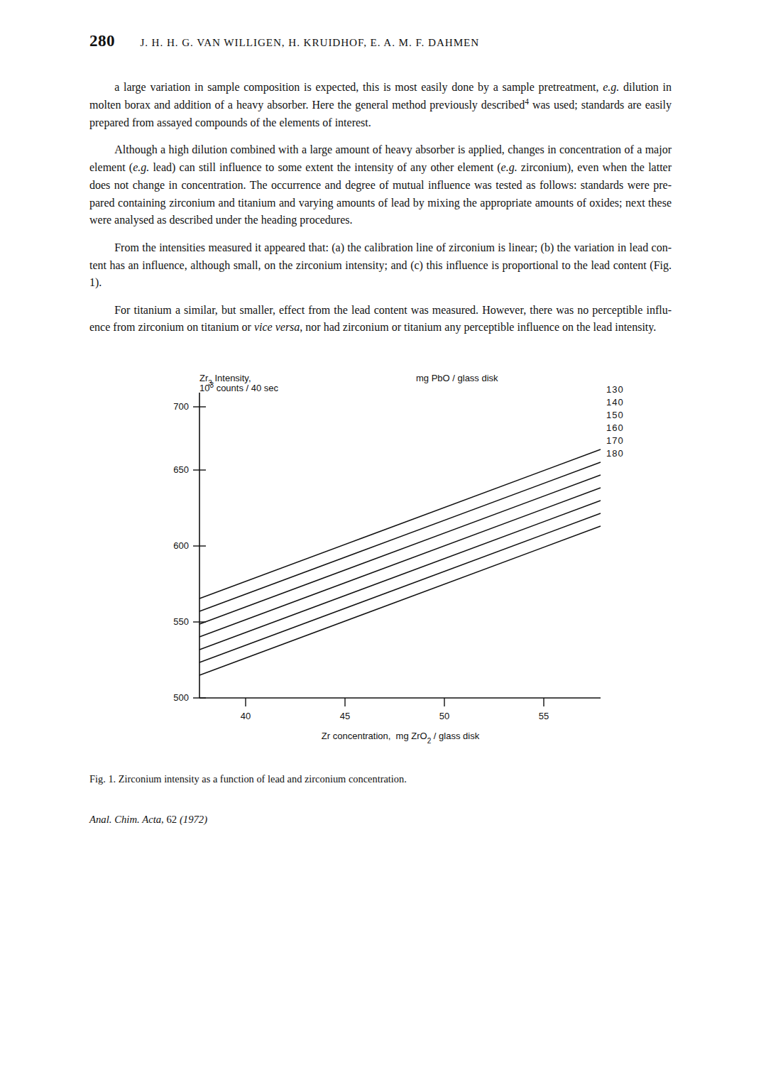280 J. H. H. G. VAN WILLIGEN, H. KRUIDHOF, E. A. M. F. DAHMEN
a large variation in sample composition is expected, this is most easily done by a sample pretreatment, e.g. dilution in molten borax and addition of a heavy absorber. Here the general method previously described4 was used; standards are easily prepared from assayed compounds of the elements of interest.
Although a high dilution combined with a large amount of heavy absorber is applied, changes in concentration of a major element (e.g. lead) can still influence to some extent the intensity of any other element (e.g. zirconium), even when the latter does not change in concentration. The occurrence and degree of mutual influence was tested as follows: standards were prepared containing zirconium and titanium and varying amounts of lead by mixing the appropriate amounts of oxides; next these were analysed as described under the heading procedures.
From the intensities measured it appeared that: (a) the calibration line of zirconium is linear; (b) the variation in lead content has an influence, although small, on the zirconium intensity; and (c) this influence is proportional to the lead content (Fig. 1).
For titanium a similar, but smaller, effect from the lead content was measured. However, there was no perceptible influence from zirconium on titanium or vice versa, nor had zirconium or titanium any perceptible influence on the lead intensity.
Zirconium intensity as a function of lead and zirconium concentration A family of seven parallel straight lines rising from lower left to upper right. Each line corresponds to a different lead oxide loading, from 130 to 180 milligrams of lead oxide per glass disk. The horizontal axis shows zirconium concentration in milligrams of zirconium dioxide per glass disk, from about 37 to 57. The vertical axis shows zirconium intensity in thousands of counts per 40 seconds, from 500 to above 700. 500 550 600 650 700 40 45 50 55 Zr3 Intensity, 103 counts / 40 sec Zr concentration, mg ZrO2 / glass disk mg PbO / glass disk 130 140 150 160 170 180
Fig. 1. Zirconium intensity as a function of lead and zirconium concentration.
Anal. Chim. Acta, 62 (1972)